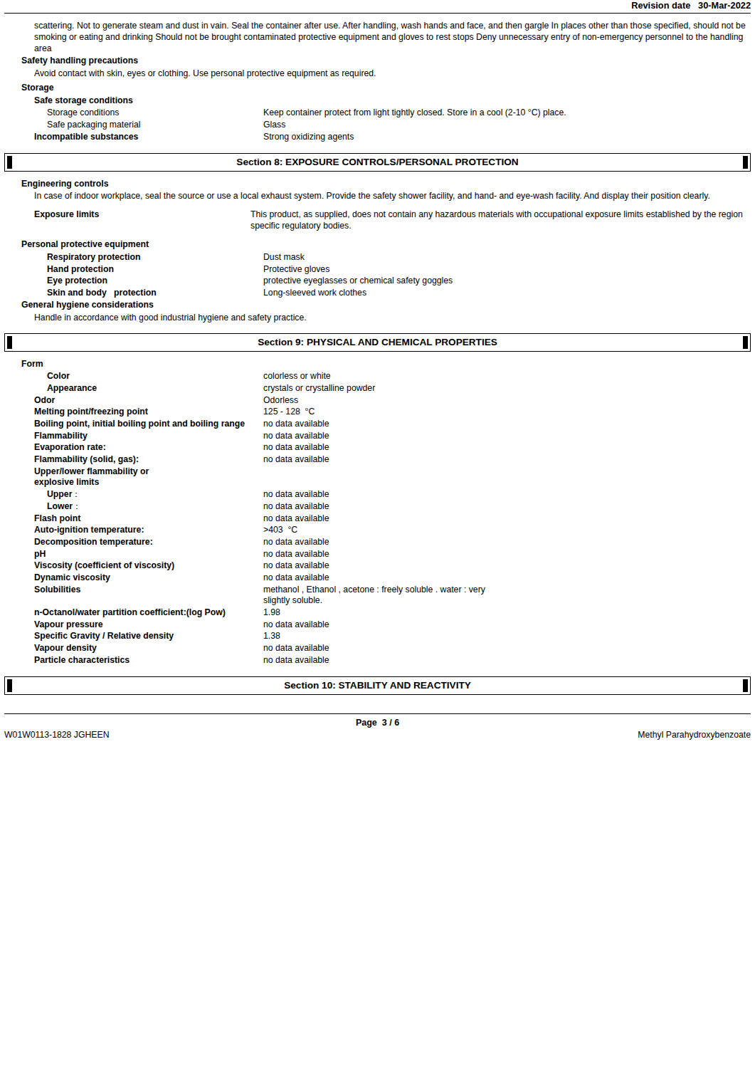Revision date 30-Mar-2022
scattering. Not to generate steam and dust in vain. Seal the container after use. After handling, wash hands and face, and then gargle In places other than those specified, should not be smoking or eating and drinking Should not be brought contaminated protective equipment and gloves to rest stops Deny unnecessary entry of non-emergency personnel to the handling area
Safety handling precautions
Avoid contact with skin, eyes or clothing. Use personal protective equipment as required.
Storage
Safe storage conditions
| Storage conditions | Keep container protect from light tightly closed. Store in a cool (2-10 °C) place. |
| Safe packaging material | Glass |
| Incompatible substances | Strong oxidizing agents |
Section 8: EXPOSURE CONTROLS/PERSONAL PROTECTION
Engineering controls
In case of indoor workplace, seal the source or use a local exhaust system. Provide the safety shower facility, and hand- and eye-wash facility. And display their position clearly.
| Exposure limits | This product, as supplied, does not contain any hazardous materials with occupational exposure limits established by the region specific regulatory bodies. |
Personal protective equipment
| Respiratory protection | Dust mask |
| Hand protection | Protective gloves |
| Eye protection | protective eyeglasses or chemical safety goggles |
| Skin and body protection | Long-sleeved work clothes |
General hygiene considerations
Handle in accordance with good industrial hygiene and safety practice.
Section 9: PHYSICAL AND CHEMICAL PROPERTIES
Form
| Color | colorless or white |
| Appearance | crystals or crystalline powder |
| Odor | Odorless |
| Melting point/freezing point | 125 - 128 °C |
| Boiling point, initial boiling point and boiling range | no data available |
| Flammability | no data available |
| Evaporation rate: | no data available |
| Flammability (solid, gas): | no data available |
| Upper/lower flammability or explosive limits | |
| Upper ： | no data available |
| Lower ： | no data available |
| Flash point | no data available |
| Auto-ignition temperature: | >403 °C |
| Decomposition temperature: | no data available |
| pH | no data available |
| Viscosity (coefficient of viscosity) | no data available |
| Dynamic viscosity | no data available |
| Solubilities | methanol , Ethanol , acetone : freely soluble . water : very slightly soluble. |
| n-Octanol/water partition coefficient:(log Pow) | 1.98 |
| Vapour pressure | no data available |
| Specific Gravity / Relative density | 1.38 |
| Vapour density | no data available |
| Particle characteristics | no data available |
Section 10: STABILITY AND REACTIVITY
Page 3 / 6
W01W0113-1828 JGHEEN Methyl Parahydroxybenzoate